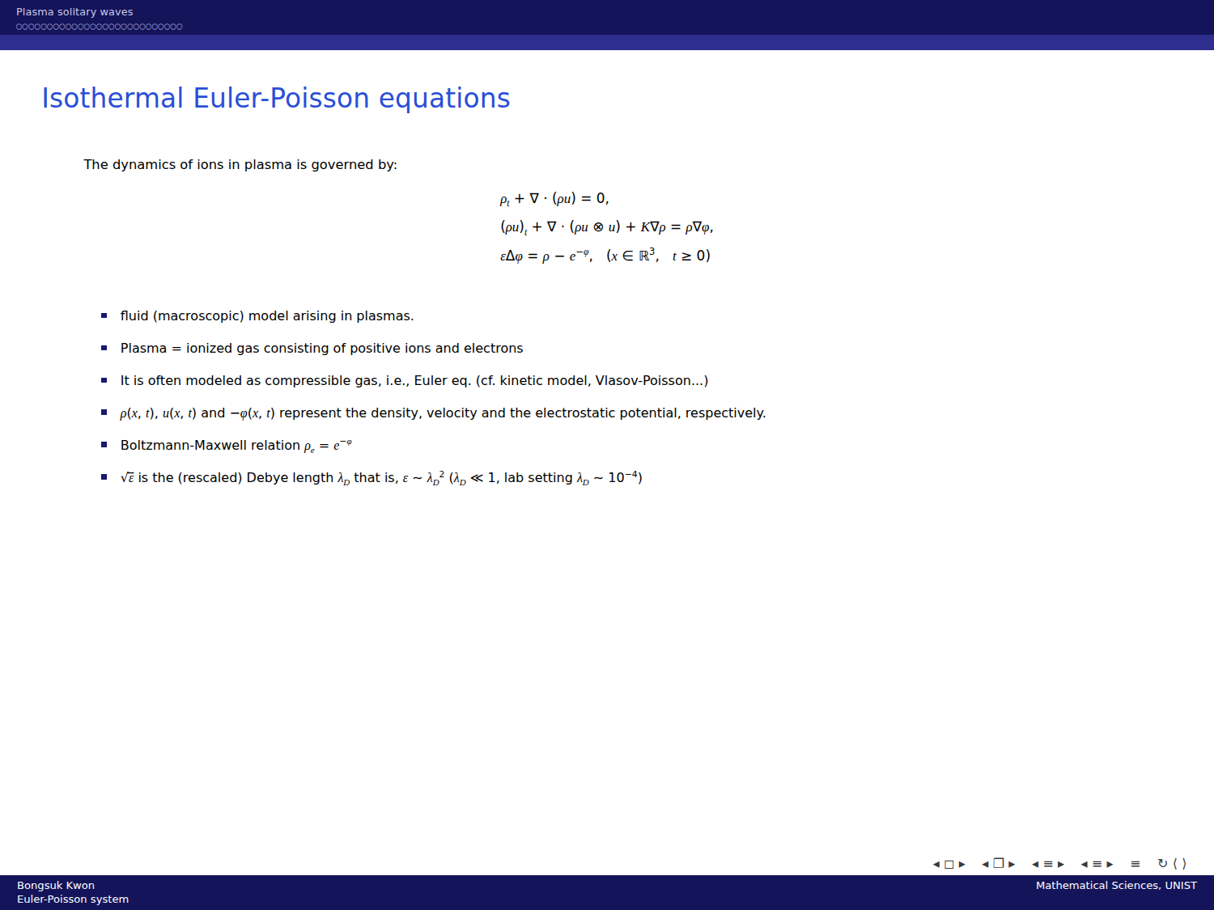Plasma solitary waves
○○○○○○○○○○○○○○○○○○○○○○○○○○○
Isothermal Euler-Poisson equations
The dynamics of ions in plasma is governed by:
ρt + ∇ · (ρu) = 0,
(ρu)t + ∇ · (ρu ⊗ u) + K∇ρ = ρ∇φ,
ε Δφ = ρ − e−φ, (x ∈ ℝ3, t ≥ 0)
fluid (macroscopic) model arising in plasmas.
Plasma = ionized gas consisting of positive ions and electrons
It is often modeled as compressible gas, i.e., Euler eq. (cf. kinetic model, Vlasov-Poisson...)
ρ(x, t), u(x, t) and −φ(x, t) represent the density, velocity and the electrostatic potential, respectively.
Boltzmann-Maxwell relation ρe = e−φ
√ε̅ is the (rescaled) Debye length λD that is, ε ∼ λD2 (λD ≪ 1, lab setting λD ∼ 10−4)
◂ ◻ ▸ ◂ ❐ ▸ ◂ ≡ ▸ ◂ ≡ ▸ ≡ ↻ ⟨ ⟩
Bongsuk Kwon Mathematical Sciences, UNIST
Euler-Poisson system